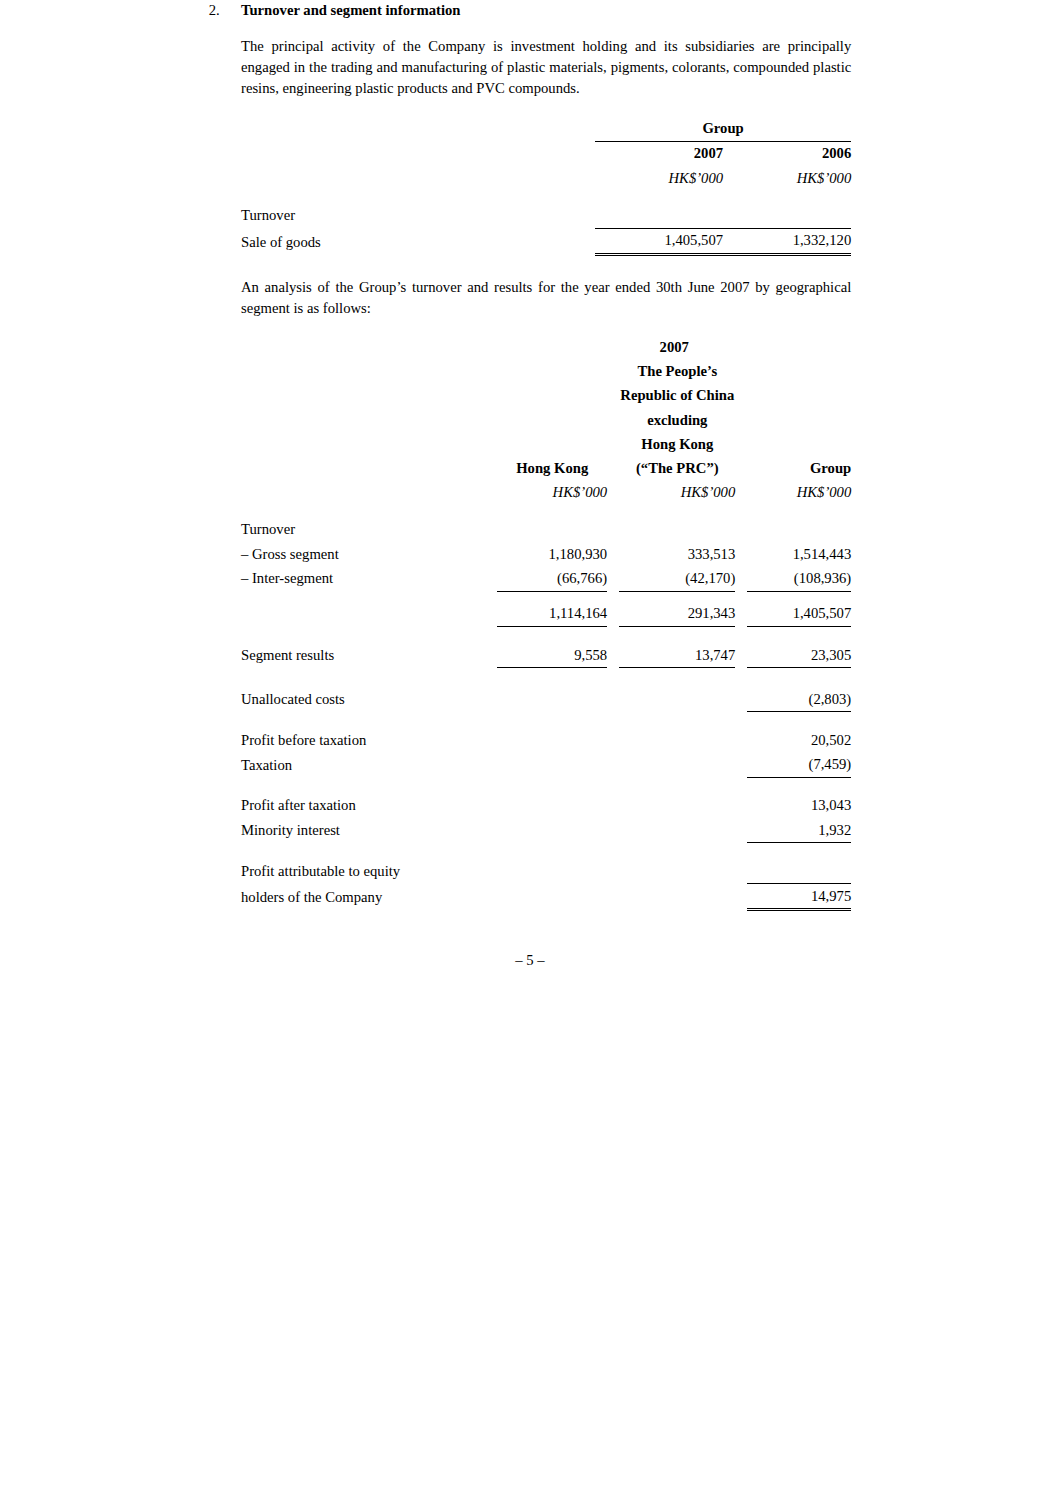2.
Turnover and segment information
The principal activity of the Company is investment holding and its subsidiaries are principally engaged in the trading and manufacturing of plastic materials, pigments, colorants, compounded plastic resins, engineering plastic products and PVC compounds.
| | | Group |
| | | 2007 | 2006 |
| | | HK$’000 | HK$’000 |
| Turnover | | | |
| Sale of goods | | 1,405,507 | 1,332,120 |
An analysis of the Group’s turnover and results for the year ended 30th June 2007 by geographical segment is as follows:
| | | 2007 |
| | | | | The People’s | | |
| | | | | Republic of China | | |
| | | | | excluding | | |
| | | | | Hong Kong | | |
| | | Hong Kong | | (“The PRC”) | | Group |
| | | HK$’000 | | HK$’000 | | HK$’000 |
| Turnover | | | | | | |
| – Gross segment | | 1,180,930 | | 333,513 | | 1,514,443 |
| – Inter-segment | | (66,766) | | (42,170) | | (108,936) |
| | | 1,114,164 | | 291,343 | | 1,405,507 |
| Segment results | | 9,558 | | 13,747 | | 23,305 |
| Unallocated costs | | | | | | (2,803) |
| Profit before taxation | | | | | | 20,502 |
| Taxation | | | | | | (7,459) |
| Profit after taxation | | | | | | 13,043 |
| Minority interest | | | | | | 1,932 |
| Profit attributable to equity | | | | | | |
| holders of the Company | | | | | | 14,975 |
– 5 –